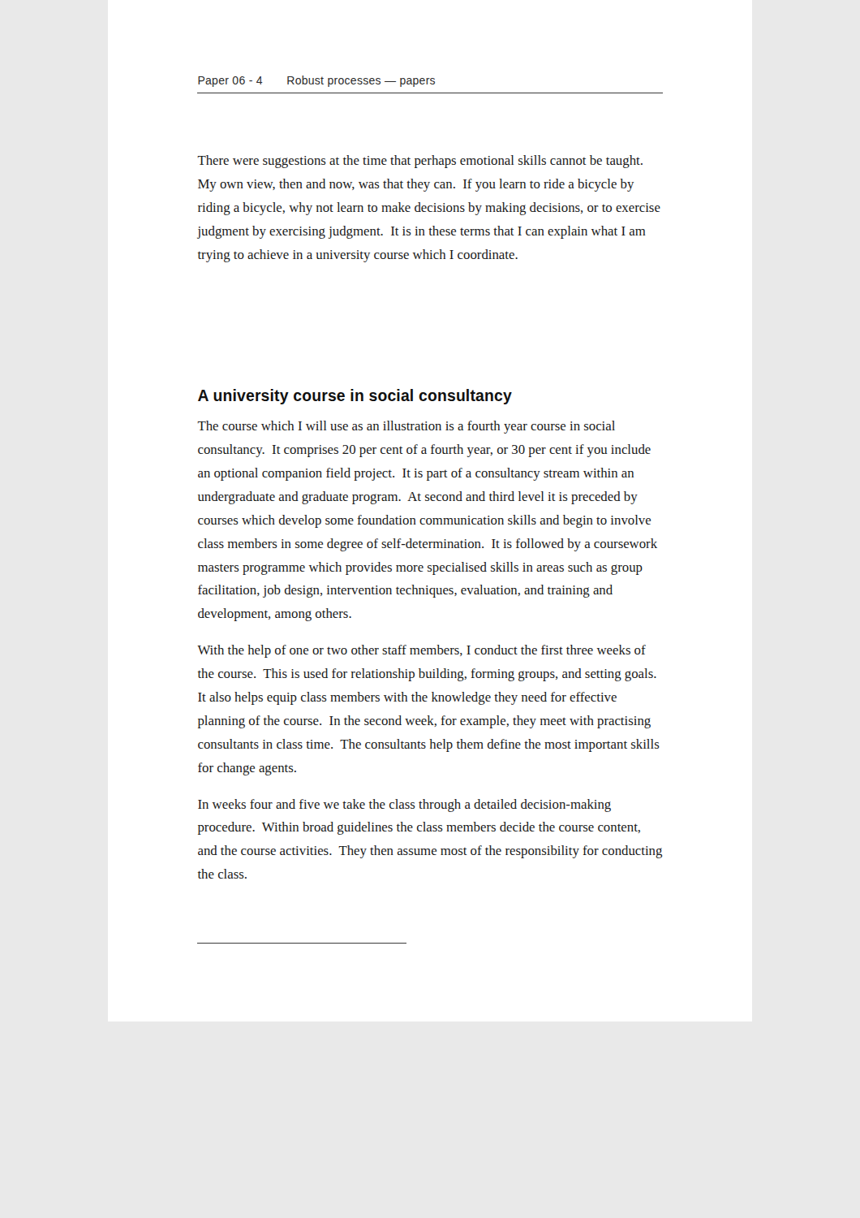Paper 06 - 4 Robust processes — papers
There were suggestions at the time that perhaps emotional skills cannot be taught. My own view, then and now, was that they can. If you learn to ride a bicycle by riding a bicycle, why not learn to make decisions by making decisions, or to exercise judgment by exercising judgment. It is in these terms that I can explain what I am trying to achieve in a university course which I coordinate.
A university course in social consultancy
The course which I will use as an illustration is a fourth year course in social consultancy. It comprises 20 per cent of a fourth year, or 30 per cent if you include an optional companion field project. It is part of a consultancy stream within an undergraduate and graduate program. At second and third level it is preceded by courses which develop some foundation communication skills and begin to involve class members in some degree of self-determination. It is followed by a coursework masters programme which provides more specialised skills in areas such as group facilitation, job design, intervention techniques, evaluation, and training and development, among others.
With the help of one or two other staff members, I conduct the first three weeks of the course. This is used for relationship building, forming groups, and setting goals. It also helps equip class members with the knowledge they need for effective planning of the course. In the second week, for example, they meet with practising consultants in class time. The consultants help them define the most important skills for change agents.
In weeks four and five we take the class through a detailed decision-making procedure. Within broad guidelines the class members decide the course content, and the course activities. They then assume most of the responsibility for conducting the class.